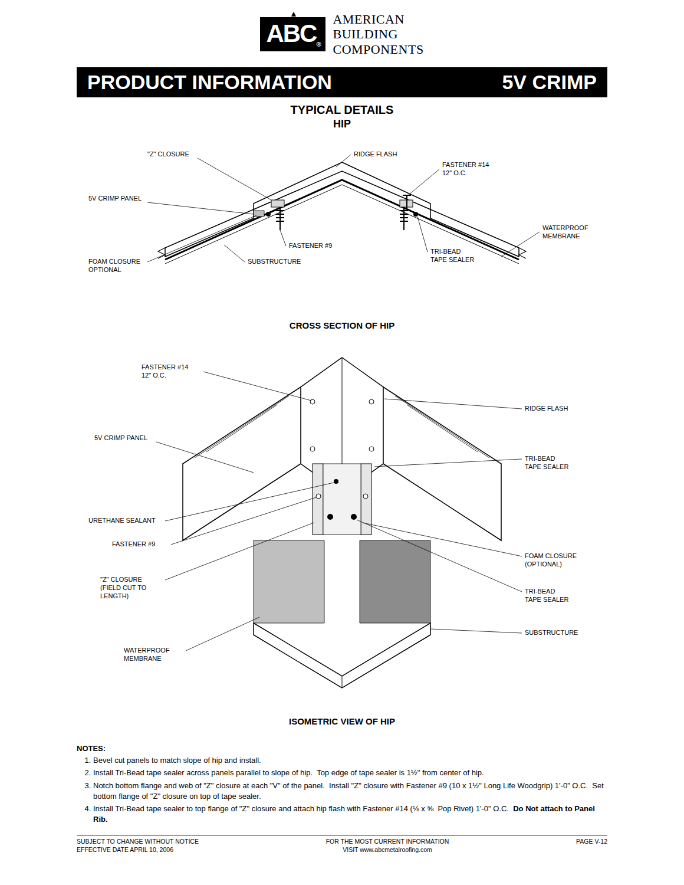▲ABC®
AMERICAN
BUILDING
COMPONENTS
PRODUCT INFORMATION
5V CRIMP
TYPICAL DETAILS
HIP
"Z" CLOSURE RIDGE FLASH FASTENER #14 12" O.C. 5V CRIMP PANEL WATERPROOF MEMBRANE FASTENER #9 TRI-BEAD TAPE SEALER SUBSTRUCTURE FOAM CLOSURE OPTIONAL
CROSS SECTION OF HIP
FASTENER #14 12" O.C. RIDGE FLASH 5V CRIMP PANEL TRI-BEAD TAPE SEALER URETHANE SEALANT FASTENER #9 FOAM CLOSURE (OPTIONAL) "Z" CLOSURE (FIELD CUT TO LENGTH) TRI-BEAD TAPE SEALER SUBSTRUCTURE WATERPROOF MEMBRANE
ISOMETRIC VIEW OF HIP
NOTES:
Bevel cut panels to match slope of hip and install.
Install Tri-Bead tape sealer across panels parallel to slope of hip. Top edge of tape sealer is 1½" from center of hip.
Notch bottom flange and web of "Z" closure at each "V" of the panel. Install "Z" closure with Fastener #9 (10 x 1½" Long Life Woodgrip) 1'-0" O.C. Set bottom flange of "Z" closure on top of tape sealer.
Install Tri-Bead tape sealer to top flange of "Z" closure and attach hip flash with Fastener #14 (⅛ x ⅝ Pop Rivet) 1'-0" O.C. Do Not attach to Panel Rib.
SUBJECT TO CHANGE WITHOUT NOTICE
EFFECTIVE DATE APRIL 10, 2006
FOR THE MOST CURRENT INFORMATION
VISIT www.abcmetalroofing.com
PAGE V-12